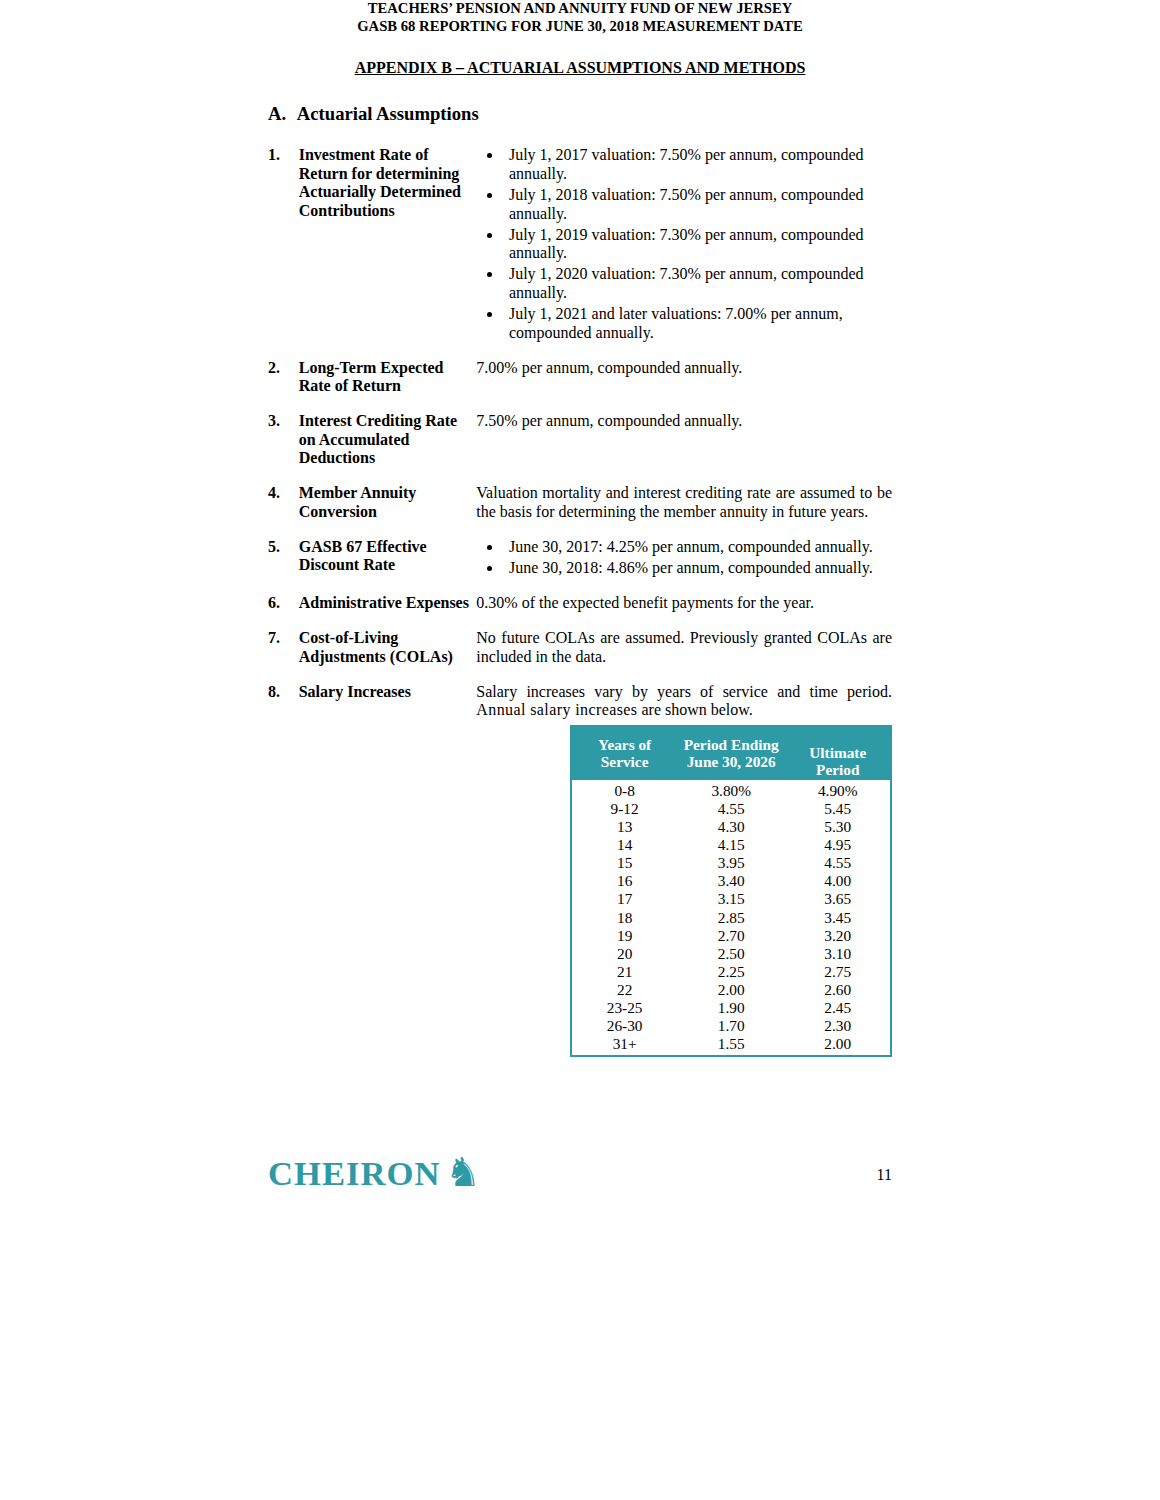TEACHERS’ PENSION AND ANNUITY FUND OF NEW JERSEY
GASB 68 REPORTING FOR JUNE 30, 2018 MEASUREMENT DATE
APPENDIX B – ACTUARIAL ASSUMPTIONS AND METHODS
A. Actuarial Assumptions
| 1. | Investment Rate of Return for determining Actuarially Determined Contributions | July 1, 2017 valuation: 7.50% per annum, compounded annually. July 1, 2018 valuation: 7.50% per annum, compounded annually. July 1, 2019 valuation: 7.30% per annum, compounded annually. July 1, 2020 valuation: 7.30% per annum, compounded annually. July 1, 2021 and later valuations: 7.00% per annum, compounded annually. |
| 2. | Long-Term Expected Rate of Return | 7.00% per annum, compounded annually. |
| 3. | Interest Crediting Rate on Accumulated Deductions | 7.50% per annum, compounded annually. |
| 4. | Member Annuity Conversion | Valuation mortality and interest crediting rate are assumed to be the basis for determining the member annuity in future years. |
| 5. | GASB 67 Effective Discount Rate | June 30, 2017: 4.25% per annum, compounded annually. June 30, 2018: 4.86% per annum, compounded annually. |
| 6. | Administrative Expenses | 0.30% of the expected benefit payments for the year. |
| 7. | Cost-of-Living Adjustments (COLAs) | No future COLAs are assumed. Previously granted COLAs are included in the data. |
| 8. | Salary Increases | Salary increases vary by years of service and time period. Annual salary increases are shown below. / Years of Service / Period Ending June 30, 2026 / Ultimate Period / / --- / --- / --- / / 0-8 / 3.80% / 4.90% / / 9-12 / 4.55 / 5.45 / / 13 / 4.30 / 5.30 / / 14 / 4.15 / 4.95 / / 15 / 3.95 / 4.55 / / 16 / 3.40 / 4.00 / / 17 / 3.15 / 3.65 / / 18 / 2.85 / 3.45 / / 19 / 2.70 / 3.20 / / 20 / 2.50 / 3.10 / / 21 / 2.25 / 2.75 / / 22 / 2.00 / 2.60 / / 23-25 / 1.90 / 2.45 / / 26-30 / 1.70 / 2.30 / / 31+ / 1.55 / 2.00 / |
CHEIRON♞
11